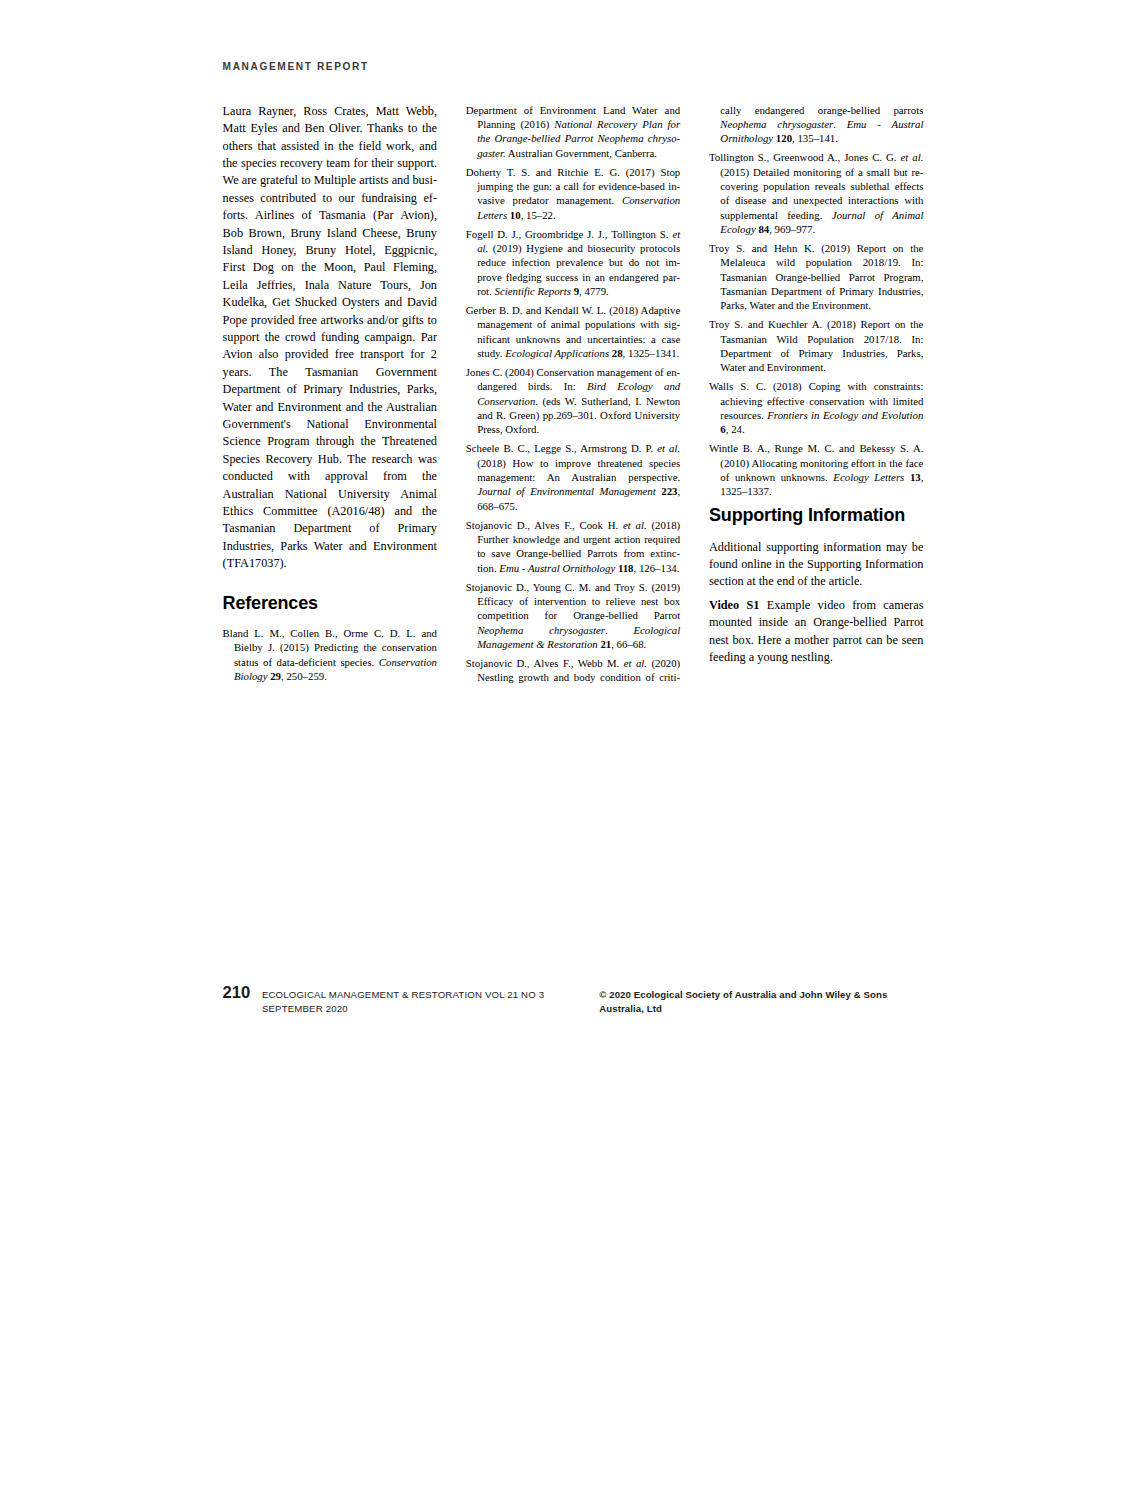MANAGEMENT REPORT
Laura Rayner, Ross Crates, Matt Webb, Matt Eyles and Ben Oliver. Thanks to the others that assisted in the field work, and the species recovery team for their support. We are grateful to Multiple artists and businesses contributed to our fundraising efforts. Airlines of Tasmania (Par Avion), Bob Brown, Bruny Island Cheese, Bruny Island Honey, Bruny Hotel, Eggpicnic, First Dog on the Moon, Paul Fleming, Leila Jeffries, Inala Nature Tours, Jon Kudelka, Get Shucked Oysters and David Pope provided free artworks and/or gifts to support the crowd funding campaign. Par Avion also provided free transport for 2 years. The Tasmanian Government Department of Primary Industries, Parks, Water and Environment and the Australian Government's National Environmental Science Program through the Threatened Species Recovery Hub. The research was conducted with approval from the Australian National University Animal Ethics Committee (A2016/48) and the Tasmanian Department of Primary Industries, Parks Water and Environment (TFA17037).
References
Bland L. M., Collen B., Orme C. D. L. and Bielby J. (2015) Predicting the conservation status of data-deficient species. Conservation Biology 29, 250–259.
Department of Environment Land Water and Planning (2016) National Recovery Plan for the Orange-bellied Parrot Neophema chrysogaster. Australian Government, Canberra.
Doherty T. S. and Ritchie E. G. (2017) Stop jumping the gun: a call for evidence-based invasive predator management. Conservation Letters 10, 15–22.
Fogell D. J., Groombridge J. J., Tollington S. et al. (2019) Hygiene and biosecurity protocols reduce infection prevalence but do not improve fledging success in an endangered parrot. Scientific Reports 9, 4779.
Gerber B. D. and Kendall W. L. (2018) Adaptive management of animal populations with significant unknowns and uncertainties: a case study. Ecological Applications 28, 1325–1341.
Jones C. (2004) Conservation management of endangered birds. In: Bird Ecology and Conservation. (eds W. Sutherland, I. Newton and R. Green) pp.269–301. Oxford University Press, Oxford.
Scheele B. C., Legge S., Armstrong D. P. et al. (2018) How to improve threatened species management: An Australian perspective. Journal of Environmental Management 223, 668–675.
Stojanovic D., Alves F., Cook H. et al. (2018) Further knowledge and urgent action required to save Orange-bellied Parrots from extinction. Emu - Austral Ornithology 118, 126–134.
Stojanovic D., Young C. M. and Troy S. (2019) Efficacy of intervention to relieve nest box competition for Orange-bellied Parrot Neophema chrysogaster. Ecological Management & Restoration 21, 66–68.
Stojanovic D., Alves F., Webb M. et al. (2020) Nestling growth and body condition of critically endangered orange-bellied parrots Neophema chrysogaster. Emu - Austral Ornithology 120, 135–141.
Tollington S., Greenwood A., Jones C. G. et al. (2015) Detailed monitoring of a small but recovering population reveals sublethal effects of disease and unexpected interactions with supplemental feeding. Journal of Animal Ecology 84, 969–977.
Troy S. and Hehn K. (2019) Report on the Melaleuca wild population 2018/19. In: Tasmanian Orange-bellied Parrot Program, Tasmanian Department of Primary Industries, Parks, Water and the Environment.
Troy S. and Kuechler A. (2018) Report on the Tasmanian Wild Population 2017/18. In: Department of Primary Industries, Parks, Water and Environment.
Walls S. C. (2018) Coping with constraints: achieving effective conservation with limited resources. Frontiers in Ecology and Evolution 6, 24.
Wintle B. A., Runge M. C. and Bekessy S. A. (2010) Allocating monitoring effort in the face of unknown unknowns. Ecology Letters 13, 1325–1337.
Supporting Information
Additional supporting information may be found online in the Supporting Information section at the end of the article.
Video S1 Example video from cameras mounted inside an Orange-bellied Parrot nest box. Here a mother parrot can be seen feeding a young nestling.
210 ECOLOGICAL MANAGEMENT & RESTORATION VOL 21 NO 3 SEPTEMBER 2020
© 2020 Ecological Society of Australia and John Wiley & Sons Australia, Ltd